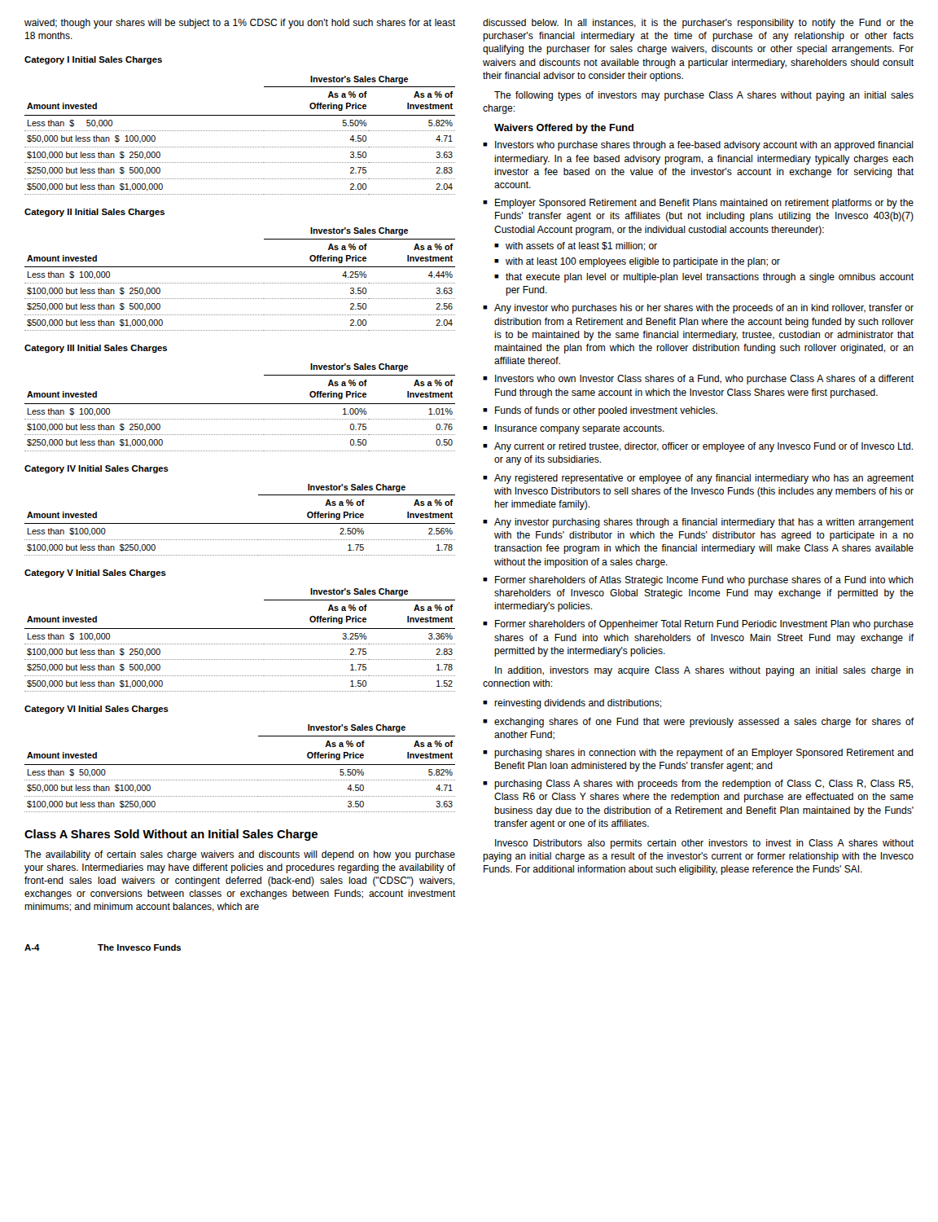waived; though your shares will be subject to a 1% CDSC if you don't hold such shares for at least 18 months.
Category I Initial Sales Charges
| | Investor's Sales Charge |
| --- | --- |
| Amount invested | As a % of Offering Price | As a % of Investment |
| Less than $ 50,000 | 5.50% | 5.82% |
| $50,000 but less than $ 100,000 | 4.50 | 4.71 |
| $100,000 but less than $ 250,000 | 3.50 | 3.63 |
| $250,000 but less than $ 500,000 | 2.75 | 2.83 |
| $500,000 but less than $1,000,000 | 2.00 | 2.04 |
Category II Initial Sales Charges
| | Investor's Sales Charge |
| --- | --- |
| Amount invested | As a % of Offering Price | As a % of Investment |
| Less than $ 100,000 | 4.25% | 4.44% |
| $100,000 but less than $ 250,000 | 3.50 | 3.63 |
| $250,000 but less than $ 500,000 | 2.50 | 2.56 |
| $500,000 but less than $1,000,000 | 2.00 | 2.04 |
Category III Initial Sales Charges
| | Investor's Sales Charge |
| --- | --- |
| Amount invested | As a % of Offering Price | As a % of Investment |
| Less than $ 100,000 | 1.00% | 1.01% |
| $100,000 but less than $ 250,000 | 0.75 | 0.76 |
| $250,000 but less than $1,000,000 | 0.50 | 0.50 |
Category IV Initial Sales Charges
| | Investor's Sales Charge |
| --- | --- |
| Amount invested | As a % of Offering Price | As a % of Investment |
| Less than $100,000 | 2.50% | 2.56% |
| $100,000 but less than $250,000 | 1.75 | 1.78 |
Category V Initial Sales Charges
| | Investor's Sales Charge |
| --- | --- |
| Amount invested | As a % of Offering Price | As a % of Investment |
| Less than $ 100,000 | 3.25% | 3.36% |
| $100,000 but less than $ 250,000 | 2.75 | 2.83 |
| $250,000 but less than $ 500,000 | 1.75 | 1.78 |
| $500,000 but less than $1,000,000 | 1.50 | 1.52 |
Category VI Initial Sales Charges
| | Investor's Sales Charge |
| --- | --- |
| Amount invested | As a % of Offering Price | As a % of Investment |
| Less than $ 50,000 | 5.50% | 5.82% |
| $50,000 but less than $100,000 | 4.50 | 4.71 |
| $100,000 but less than $250,000 | 3.50 | 3.63 |
Class A Shares Sold Without an Initial Sales Charge
The availability of certain sales charge waivers and discounts will depend on how you purchase your shares. Intermediaries may have different policies and procedures regarding the availability of front-end sales load waivers or contingent deferred (back-end) sales load ("CDSC") waivers, exchanges or conversions between classes or exchanges between Funds; account investment minimums; and minimum account balances, which are
discussed below. In all instances, it is the purchaser's responsibility to notify the Fund or the purchaser's financial intermediary at the time of purchase of any relationship or other facts qualifying the purchaser for sales charge waivers, discounts or other special arrangements. For waivers and discounts not available through a particular intermediary, shareholders should consult their financial advisor to consider their options.
The following types of investors may purchase Class A shares without paying an initial sales charge:
Waivers Offered by the Fund
Investors who purchase shares through a fee-based advisory account with an approved financial intermediary. In a fee based advisory program, a financial intermediary typically charges each investor a fee based on the value of the investor's account in exchange for servicing that account.
Employer Sponsored Retirement and Benefit Plans maintained on retirement platforms or by the Funds' transfer agent or its affiliates (but not including plans utilizing the Invesco 403(b)(7) Custodial Account program, or the individual custodial accounts thereunder):
with assets of at least $1 million; or
with at least 100 employees eligible to participate in the plan; or
that execute plan level or multiple-plan level transactions through a single omnibus account per Fund.
Any investor who purchases his or her shares with the proceeds of an in kind rollover, transfer or distribution from a Retirement and Benefit Plan where the account being funded by such rollover is to be maintained by the same financial intermediary, trustee, custodian or administrator that maintained the plan from which the rollover distribution funding such rollover originated, or an affiliate thereof.
Investors who own Investor Class shares of a Fund, who purchase Class A shares of a different Fund through the same account in which the Investor Class Shares were first purchased.
Funds of funds or other pooled investment vehicles.
Insurance company separate accounts.
Any current or retired trustee, director, officer or employee of any Invesco Fund or of Invesco Ltd. or any of its subsidiaries.
Any registered representative or employee of any financial intermediary who has an agreement with Invesco Distributors to sell shares of the Invesco Funds (this includes any members of his or her immediate family).
Any investor purchasing shares through a financial intermediary that has a written arrangement with the Funds' distributor in which the Funds' distributor has agreed to participate in a no transaction fee program in which the financial intermediary will make Class A shares available without the imposition of a sales charge.
Former shareholders of Atlas Strategic Income Fund who purchase shares of a Fund into which shareholders of Invesco Global Strategic Income Fund may exchange if permitted by the intermediary's policies.
Former shareholders of Oppenheimer Total Return Fund Periodic Investment Plan who purchase shares of a Fund into which shareholders of Invesco Main Street Fund may exchange if permitted by the intermediary's policies.
In addition, investors may acquire Class A shares without paying an initial sales charge in connection with:
reinvesting dividends and distributions;
exchanging shares of one Fund that were previously assessed a sales charge for shares of another Fund;
purchasing shares in connection with the repayment of an Employer Sponsored Retirement and Benefit Plan loan administered by the Funds' transfer agent; and
purchasing Class A shares with proceeds from the redemption of Class C, Class R, Class R5, Class R6 or Class Y shares where the redemption and purchase are effectuated on the same business day due to the distribution of a Retirement and Benefit Plan maintained by the Funds' transfer agent or one of its affiliates.
Invesco Distributors also permits certain other investors to invest in Class A shares without paying an initial charge as a result of the investor's current or former relationship with the Invesco Funds. For additional information about such eligibility, please reference the Funds' SAI.
A-4 The Invesco Funds